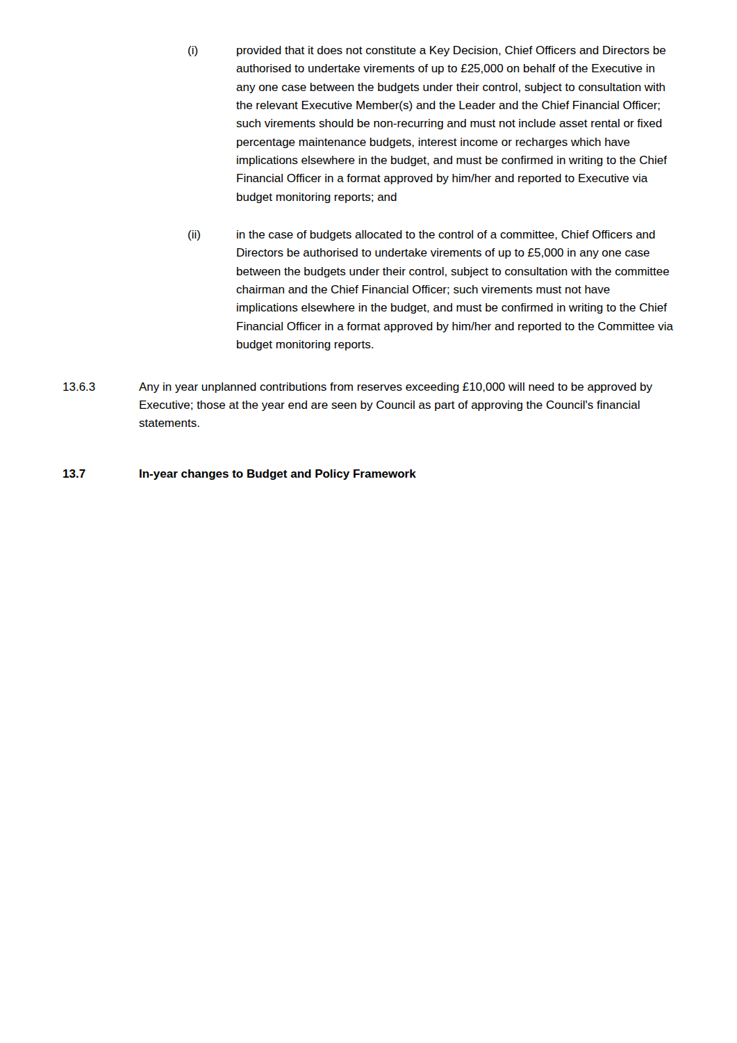(i) provided that it does not constitute a Key Decision, Chief Officers and Directors be authorised to undertake virements of up to £25,000 on behalf of the Executive in any one case between the budgets under their control, subject to consultation with the relevant Executive Member(s) and the Leader and the Chief Financial Officer; such virements should be non-recurring and must not include asset rental or fixed percentage maintenance budgets, interest income or recharges which have implications elsewhere in the budget, and must be confirmed in writing to the Chief Financial Officer in a format approved by him/her and reported to Executive via budget monitoring reports; and
(ii) in the case of budgets allocated to the control of a committee, Chief Officers and Directors be authorised to undertake virements of up to £5,000 in any one case between the budgets under their control, subject to consultation with the committee chairman and the Chief Financial Officer; such virements must not have implications elsewhere in the budget, and must be confirmed in writing to the Chief Financial Officer in a format approved by him/her and reported to the Committee via budget monitoring reports.
13.6.3
Any in year unplanned contributions from reserves exceeding £10,000 will need to be approved by Executive; those at the year end are seen by Council as part of approving the Council's financial statements.
13.7
In-year changes to Budget and Policy Framework